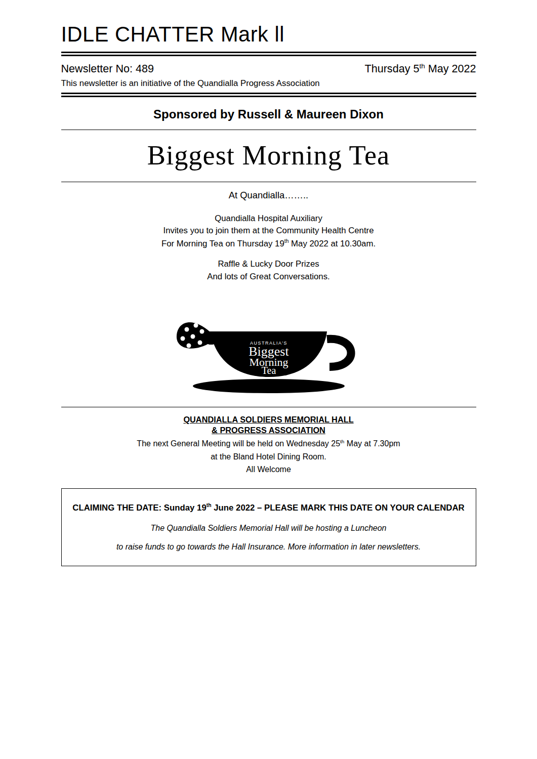IDLE CHATTER Mark ll
Newsletter No: 489 Thursday 5th May 2022
This newsletter is an initiative of the Quandialla Progress Association
Sponsored by Russell & Maureen Dixon
Biggest Morning Tea
At Quandialla……..
Quandialla Hospital Auxiliary
Invites you to join them at the Community Health Centre
For Morning Tea on Thursday 19th May 2022 at 10.30am.
Raffle & Lucky Door Prizes
And lots of Great Conversations.
Australia's Biggest Morning Tea cup with polka-dot bow AUSTRALIA'S Biggest Morning Tea
QUANDIALLA SOLDIERS MEMORIAL HALL
& PROGRESS ASSOCIATION
The next General Meeting will be held on Wednesday 25th May at 7.30pm
at the Bland Hotel Dining Room.
All Welcome
CLAIMING THE DATE: Sunday 19th June 2022 – PLEASE MARK THIS DATE ON YOUR CALENDAR
The Quandialla Soldiers Memorial Hall will be hosting a Luncheon
to raise funds to go towards the Hall Insurance. More information in later newsletters.